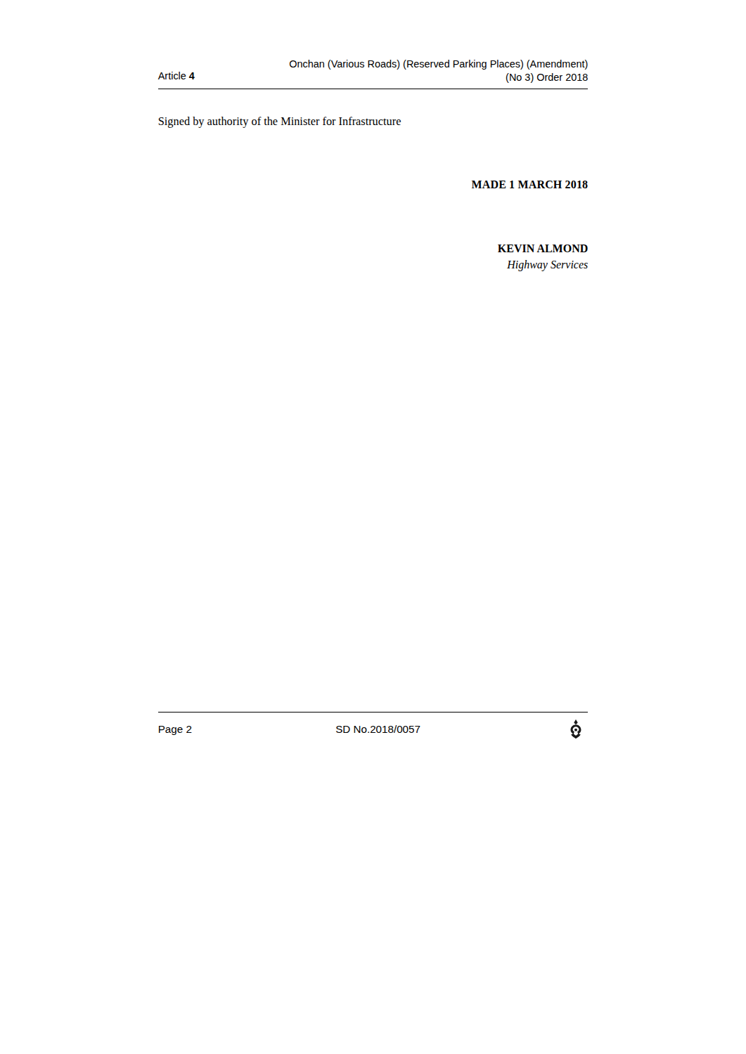Article 4
Onchan (Various Roads) (Reserved Parking Places) (Amendment)
(No 3) Order 2018
Signed by authority of the Minister for Infrastructure
MADE 1 MARCH 2018
KEVIN ALMOND
Highway Services
Page 2
SD No.2018/0057